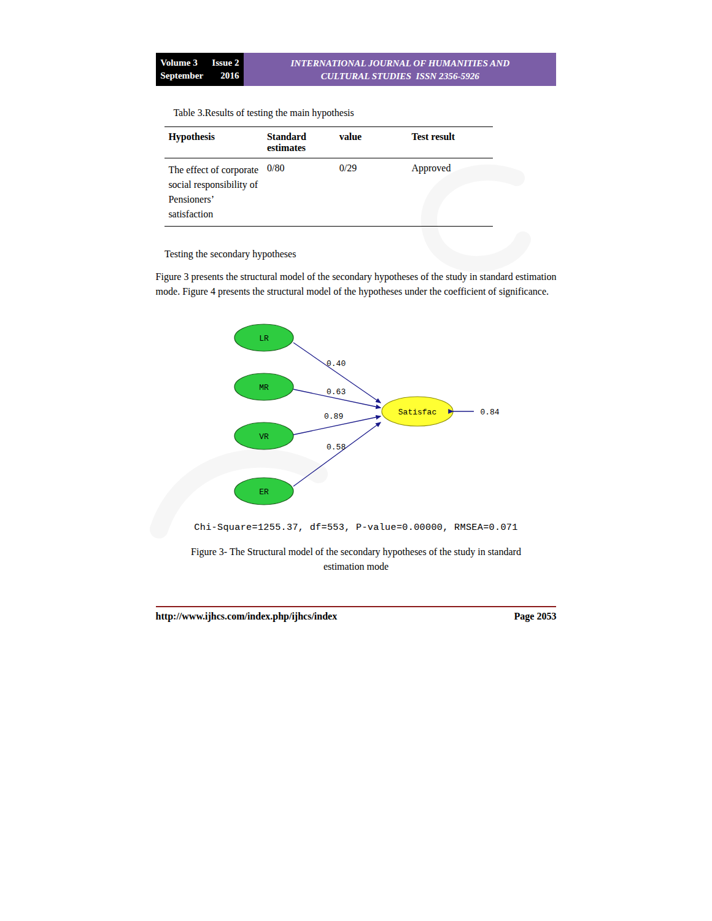Volume 3 Issue 2
September 2016
INTERNATIONAL JOURNAL OF HUMANITIES AND
CULTURAL STUDIES ISSN 2356-5926
Table 3.Results of testing the main hypothesis
| Hypothesis | Standard estimates | value | Test result |
| --- | --- | --- | --- |
| The effect of corporate social responsibility of Pensioners’ satisfaction | 0/80 | 0/29 | Approved |
Testing the secondary hypotheses
Figure 3 presents the structural model of the secondary hypotheses of the study in standard estimation mode. Figure 4 presents the structural model of the hypotheses under the coefficient of significance.
LR MR VR ER Satisfac 0.84 0.40 0.63 0.89 0.58
Chi-Square=1255.37, df=553, P-value=0.00000, RMSEA=0.071
Figure 3- The Structural model of the secondary hypotheses of the study in standard estimation mode
http://www.ijhcs.com/index.php/ijhcs/index Page 2053